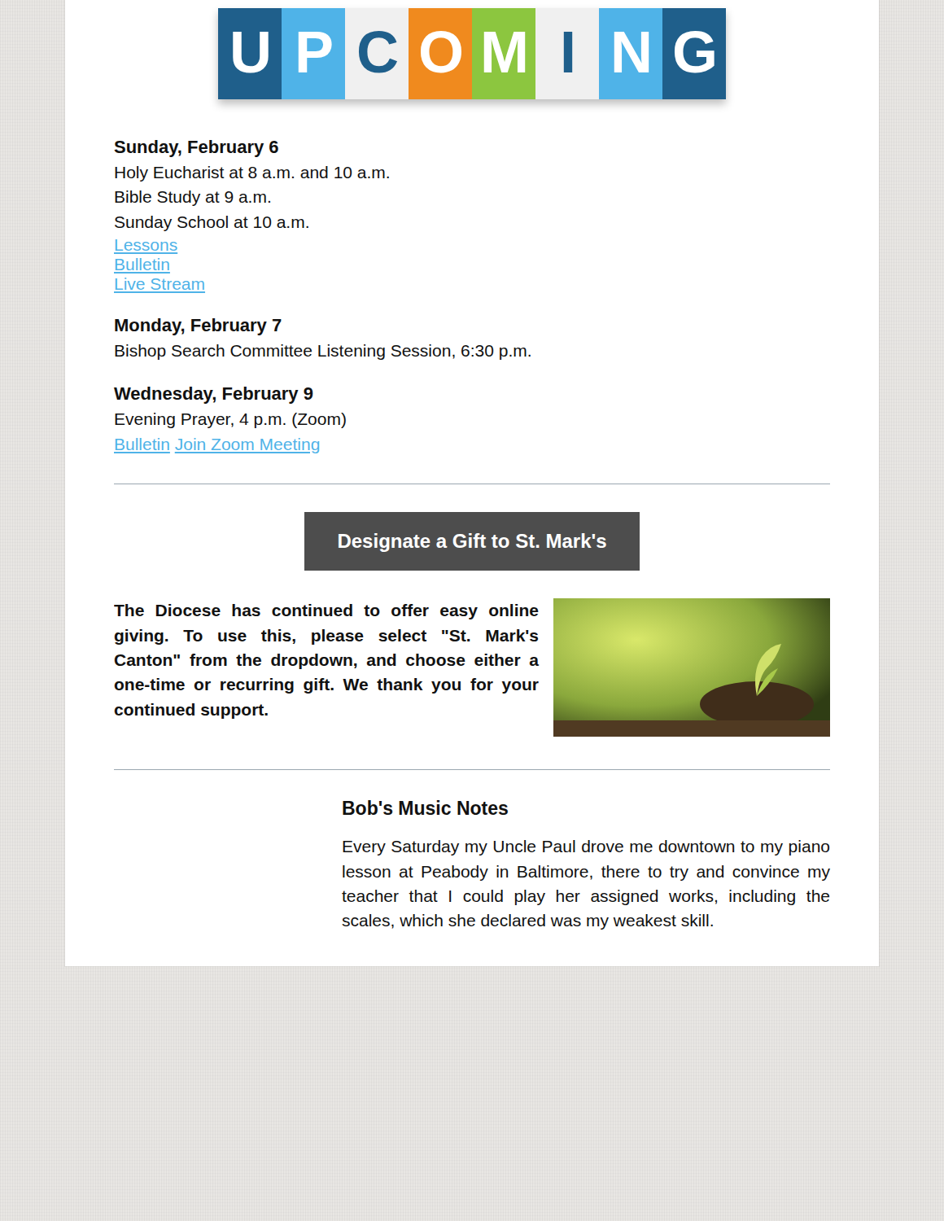UPCOMING
Sunday, February 6
Holy Eucharist at 8 a.m. and 10 a.m.
Bible Study at 9 a.m.
Sunday School at 10 a.m.
Lessons Bulletin Live Stream
Monday, February 7
Bishop Search Committee Listening Session, 6:30 p.m.
Wednesday, February 9
Evening Prayer, 4 p.m. (Zoom)
Bulletin Join Zoom Meeting
Designate a Gift to St. Mark's
The Diocese has continued to offer easy online giving. To use this, please select "St. Mark's Canton" from the dropdown, and choose either a one-time or recurring gift. We thank you for your continued support.
Bob's Music Notes
Every Saturday my Uncle Paul drove me downtown to my piano lesson at Peabody in Baltimore, there to try and convince my teacher that I could play her assigned works, including the scales, which she declared was my weakest skill.